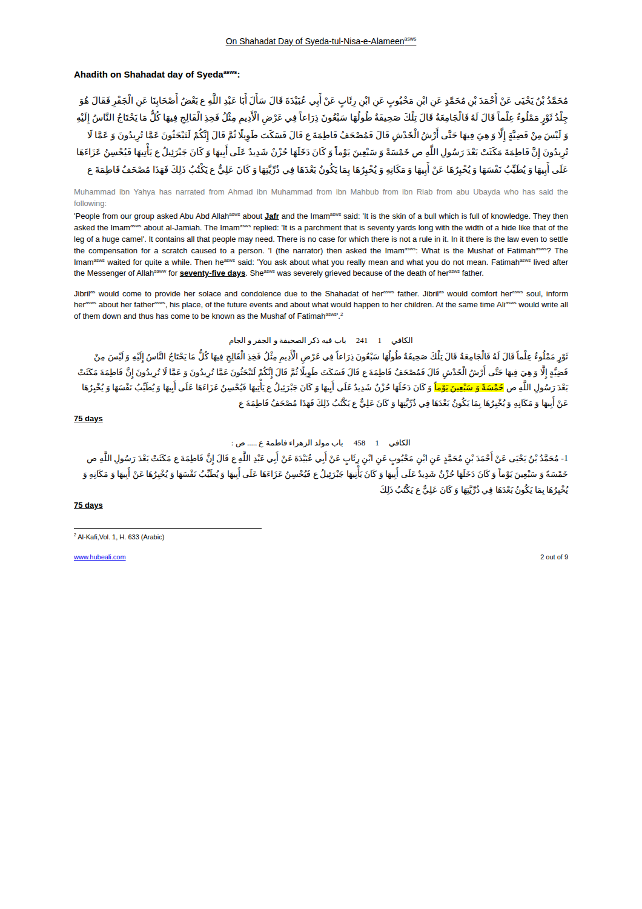On Shahadat Day of Syeda-tul-Nisa-e-Alameenasws
Ahadith on Shahadat day of Syedaasws:
مُحَمَّدُ بْنُ يَحْيَى عَنْ أَحْمَدَ بْنِ مُحَمَّدٍ عَنِ ابْنِ مَحْبُوبٍ عَنِ ابْنِ رِئَابٍ عَنْ أَبِي عُبَيْدَةَ قَالَ سَأَلَ أَبَا عَبْدِ اللَّهِ ع بَعْضُ أَصْحَابِنَا عَنِ الْجَفْرِ فَقَالَ هُوَ جِلْدُ ثَوْرٍ مَمْلُوءٌ عِلْماً قَالَ لَهُ فَالْجَامِعَةُ قَالَ تِلْكَ صَحِيفَةٌ طُولُهَا سَبْعُونَ ذِرَاعاً فِي عَرْضِ الْأَدِيمِ مِثْلُ فَخِذِ الْفَالِجِ فِيهَا كُلُّ مَا يَحْتَاجُ النَّاسُ إِلَيْهِ وَ لَيْسَ مِنْ قَضِيَّةٍ إِلَّا وَ هِيَ فِيهَا حَتَّى أَرْشُ الْخَدْشِ قَالَ فَمُصْحَفُ فَاطِمَةَ ع قَالَ فَسَكَتَ طَوِيلًا ثُمَّ قَالَ إِنَّكُمْ لَتَبْحَثُونَ عَمَّا تُرِيدُونَ وَ عَمَّا لَا تُرِيدُونَ إِنَّ فَاطِمَةَ مَكَثَتْ بَعْدَ رَسُولِ اللَّهِ ص خَمْسَةً وَ سَبْعِينَ يَوْماً وَ كَانَ دَخَلَهَا حُزْنٌ شَدِيدٌ عَلَى أَبِيهَا وَ كَانَ جَبْرَئِيلُ ع يَأْتِيهَا فَيُحْسِنُ عَزَاءَهَا عَلَى أَبِيهَا وَ يُطَيِّبُ نَفْسَهَا وَ يُخْبِرُهَا عَنْ أَبِيهَا وَ مَكَانِهِ وَ يُخْبِرُهَا بِمَا يَكُونُ بَعْدَهَا فِي ذُرِّيَّتِهَا وَ كَانَ عَلِيٌّ ع يَكْتُبُ ذَلِكَ فَهَذَا مُصْحَفُ فَاطِمَةَ ع
Muhammad ibn Yahya has narrated from Ahmad ibn Muhammad from ibn Mahbub from ibn Riab from abu Ubayda who has said the following:
'People from our group asked Abu Abd Allahasws about Jafr and the Imamasws said: 'It is the skin of a bull which is full of knowledge. They then asked the Imamasws about al-Jamiah. The Imamasws replied: 'It is a parchment that is seventy yards long with the width of a hide like that of the leg of a huge camel'. It contains all that people may need. There is no case for which there is not a rule in it. In it there is the law even to settle the compensation for a scratch caused to a person. 'I (the narrator) then asked the Imamasws: What is the Mushaf of Fatimahasws? The Imamasws waited for quite a while. Then heasws said: 'You ask about what you really mean and what you do not mean. Fatimahasws lived after the Messenger of Allahsaww for seventy-five days. Sheasws was severely grieved because of the death of herasws father.
Jibrilas would come to provide her solace and condolence due to the Shahadat of herasws father. Jibrilas would comfort herasws soul, inform herasws about her fatherasws, his place, of the future events and about what would happen to her children. At the same time Aliasws would write all of them down and thus has come to be known as the Mushaf of Fatimahasws'.2
الكافي 1 241 باب فيه ذكر الصحيفة و الجفر و الجام
ثَوْرٍ مَمْلُوءٌ عِلْماً قَالَ لَهُ فَالْجَامِعَةُ قَالَ تِلْكَ صَحِيفَةٌ طُولُهَا سَبْعُونَ ذِرَاعاً فِي عَرْضِ الْأَدِيمِ مِثْلُ فَخِذِ الْفَالِجِ فِيهَا كُلُّ مَا يَحْتَاجُ النَّاسُ إِلَيْهِ وَ لَيْسَ مِنْ قَضِيَّةٍ إِلَّا وَ هِيَ فِيهَا حَتَّى أَرْشُ الْخَدْشِ قَالَ فَمُصْحَفُ فَاطِمَةَ ع قَالَ فَسَكَتَ طَوِيلًا ثُمَّ قَالَ إِنَّكُمْ لَتَبْحَثُونَ عَمَّا تُرِيدُونَ وَ عَمَّا لَا تُرِيدُونَ إِنَّ فَاطِمَةَ مَكَثَتْ بَعْدَ رَسُولِ اللَّهِ ص خَمْسَةً وَ سَبْعِينَ يَوْماً وَ كَانَ دَخَلَهَا حُزْنٌ شَدِيدٌ عَلَى أَبِيهَا وَ كَانَ جَبْرَئِيلُ ع يَأْتِيهَا فَيُحْسِنُ عَزَاءَهَا عَلَى أَبِيهَا وَ يُطَيِّبُ نَفْسَهَا وَ يُخْبِرُهَا عَنْ أَبِيهَا وَ مَكَانِهِ وَ يُخْبِرُهَا بِمَا يَكُونُ بَعْدَهَا فِي ذُرِّيَّتِهَا وَ كَانَ عَلِيٌّ ع يَكْتُبُ ذَلِكَ فَهَذَا مُصْحَفُ فَاطِمَةَ ع
75 days
الكافي 1 458 باب مولد الزهراء فاطمة ع ..... ص :
1- مُحَمَّدُ بْنُ يَحْيَى عَنْ أَحْمَدَ بْنِ مُحَمَّدٍ عَنِ ابْنِ مَحْبُوبٍ عَنِ ابْنِ رِئَابٍ عَنْ أَبِي عُبَيْدَةَ عَنْ أَبِي عَبْدِ اللَّهِ ع قَالَ إِنَّ فَاطِمَةَ ع مَكَثَتْ بَعْدَ رَسُولِ اللَّهِ ص خَمْسَةً وَ سَبْعِينَ يَوْماً وَ كَانَ دَخَلَهَا حُزْنٌ شَدِيدٌ عَلَى أَبِيهَا وَ كَانَ يَأْتِيهَا جَبْرَئِيلُ ع فَيُحْسِنُ عَزَاءَهَا عَلَى أَبِيهَا وَ يُطَيِّبُ نَفْسَهَا وَ يُخْبِرُهَا عَنْ أَبِيهَا وَ مَكَانِهِ وَ يُخْبِرُهَا بِمَا يَكُونُ بَعْدَهَا فِي ذُرِّيَّتِهَا وَ كَانَ عَلِيٌّ ع يَكْتُبُ ذَلِكَ
75 days
2 Al-Kafi,Vol. 1, H. 633 (Arabic)
www.hubeali.com 2 out of 9